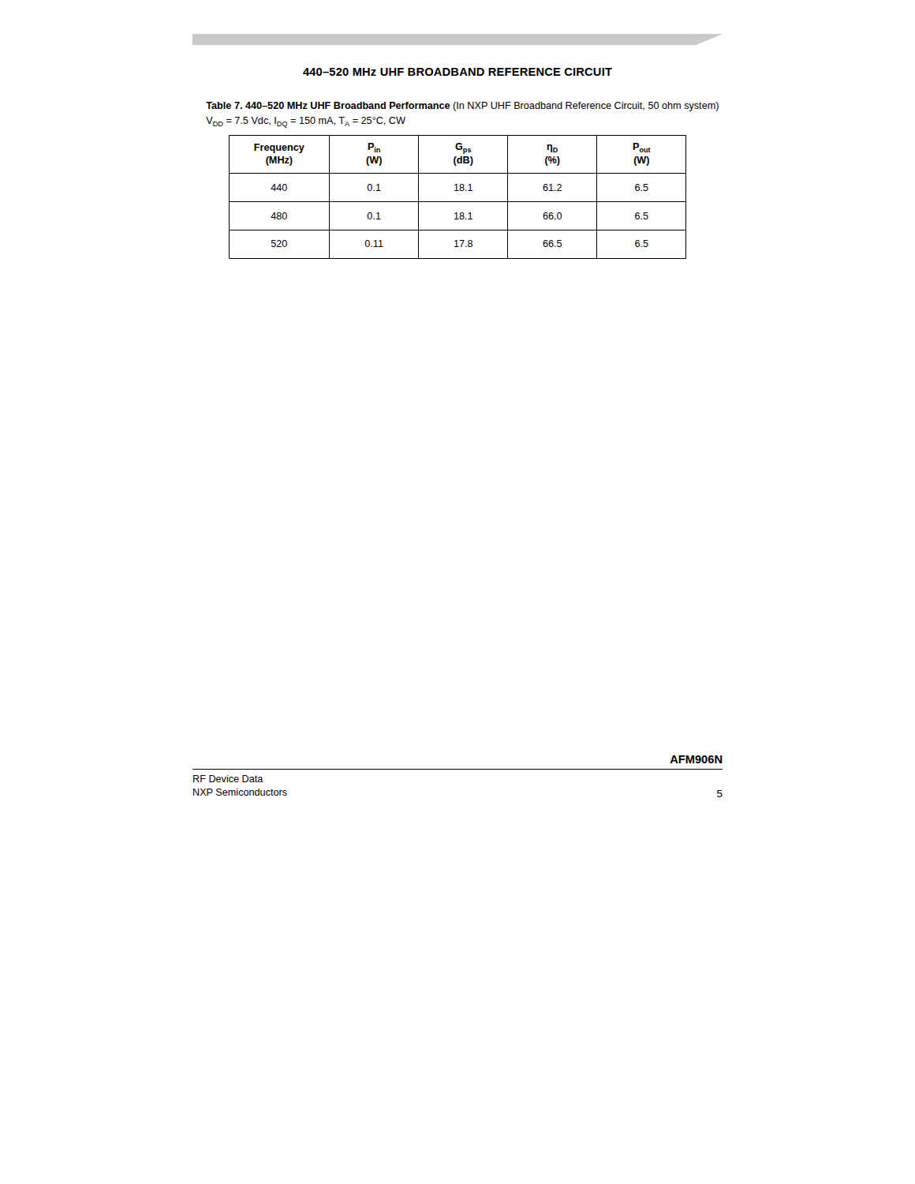440–520 MHz UHF BROADBAND REFERENCE CIRCUIT
Table 7. 440–520 MHz UHF Broadband Performance (In NXP UHF Broadband Reference Circuit, 50 ohm system) VDD = 7.5 Vdc, IDQ = 150 mA, TA = 25°C, CW
| Frequency (MHz) | P in (W) | G ps (dB) | η D (%) | P out (W) |
| --- | --- | --- | --- | --- |
| 440 | 0.1 | 18.1 | 61.2 | 6.5 |
| 480 | 0.1 | 18.1 | 66.0 | 6.5 |
| 520 | 0.11 | 17.8 | 66.5 | 6.5 |
AFM906N
RF Device Data
NXP Semiconductors
5